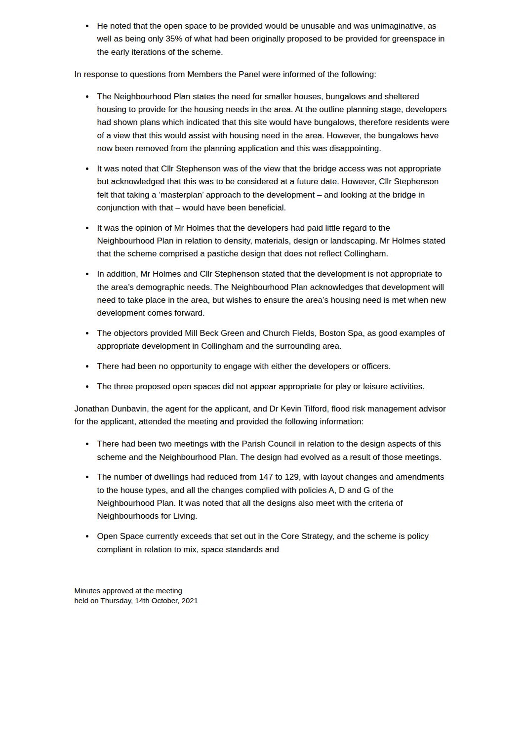He noted that the open space to be provided would be unusable and was unimaginative, as well as being only 35% of what had been originally proposed to be provided for greenspace in the early iterations of the scheme.
In response to questions from Members the Panel were informed of the following:
The Neighbourhood Plan states the need for smaller houses, bungalows and sheltered housing to provide for the housing needs in the area. At the outline planning stage, developers had shown plans which indicated that this site would have bungalows, therefore residents were of a view that this would assist with housing need in the area. However, the bungalows have now been removed from the planning application and this was disappointing.
It was noted that Cllr Stephenson was of the view that the bridge access was not appropriate but acknowledged that this was to be considered at a future date. However, Cllr Stephenson felt that taking a ‘masterplan’ approach to the development – and looking at the bridge in conjunction with that – would have been beneficial.
It was the opinion of Mr Holmes that the developers had paid little regard to the Neighbourhood Plan in relation to density, materials, design or landscaping. Mr Holmes stated that the scheme comprised a pastiche design that does not reflect Collingham.
In addition, Mr Holmes and Cllr Stephenson stated that the development is not appropriate to the area’s demographic needs. The Neighbourhood Plan acknowledges that development will need to take place in the area, but wishes to ensure the area’s housing need is met when new development comes forward.
The objectors provided Mill Beck Green and Church Fields, Boston Spa, as good examples of appropriate development in Collingham and the surrounding area.
There had been no opportunity to engage with either the developers or officers.
The three proposed open spaces did not appear appropriate for play or leisure activities.
Jonathan Dunbavin, the agent for the applicant, and Dr Kevin Tilford, flood risk management advisor for the applicant, attended the meeting and provided the following information:
There had been two meetings with the Parish Council in relation to the design aspects of this scheme and the Neighbourhood Plan. The design had evolved as a result of those meetings.
The number of dwellings had reduced from 147 to 129, with layout changes and amendments to the house types, and all the changes complied with policies A, D and G of the Neighbourhood Plan. It was noted that all the designs also meet with the criteria of Neighbourhoods for Living.
Open Space currently exceeds that set out in the Core Strategy, and the scheme is policy compliant in relation to mix, space standards and
Minutes approved at the meeting
held on Thursday, 14th October, 2021